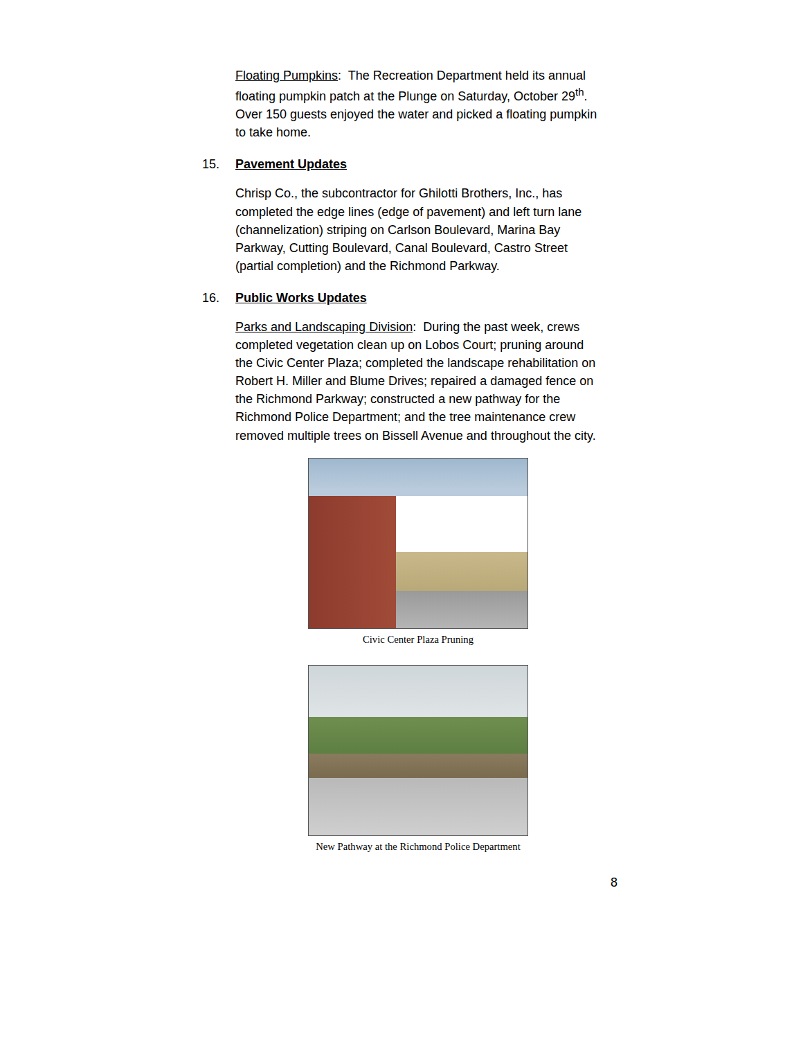Floating Pumpkins: The Recreation Department held its annual floating pumpkin patch at the Plunge on Saturday, October 29th. Over 150 guests enjoyed the water and picked a floating pumpkin to take home.
15.
Pavement Updates
Chrisp Co., the subcontractor for Ghilotti Brothers, Inc., has completed the edge lines (edge of pavement) and left turn lane (channelization) striping on Carlson Boulevard, Marina Bay Parkway, Cutting Boulevard, Canal Boulevard, Castro Street (partial completion) and the Richmond Parkway.
16.
Public Works Updates
Parks and Landscaping Division: During the past week, crews completed vegetation clean up on Lobos Court; pruning around the Civic Center Plaza; completed the landscape rehabilitation on Robert H. Miller and Blume Drives; repaired a damaged fence on the Richmond Parkway; constructed a new pathway for the Richmond Police Department; and the tree maintenance crew removed multiple trees on Bissell Avenue and throughout the city.
Civic Center Plaza Pruning
New Pathway at the Richmond Police Department
8